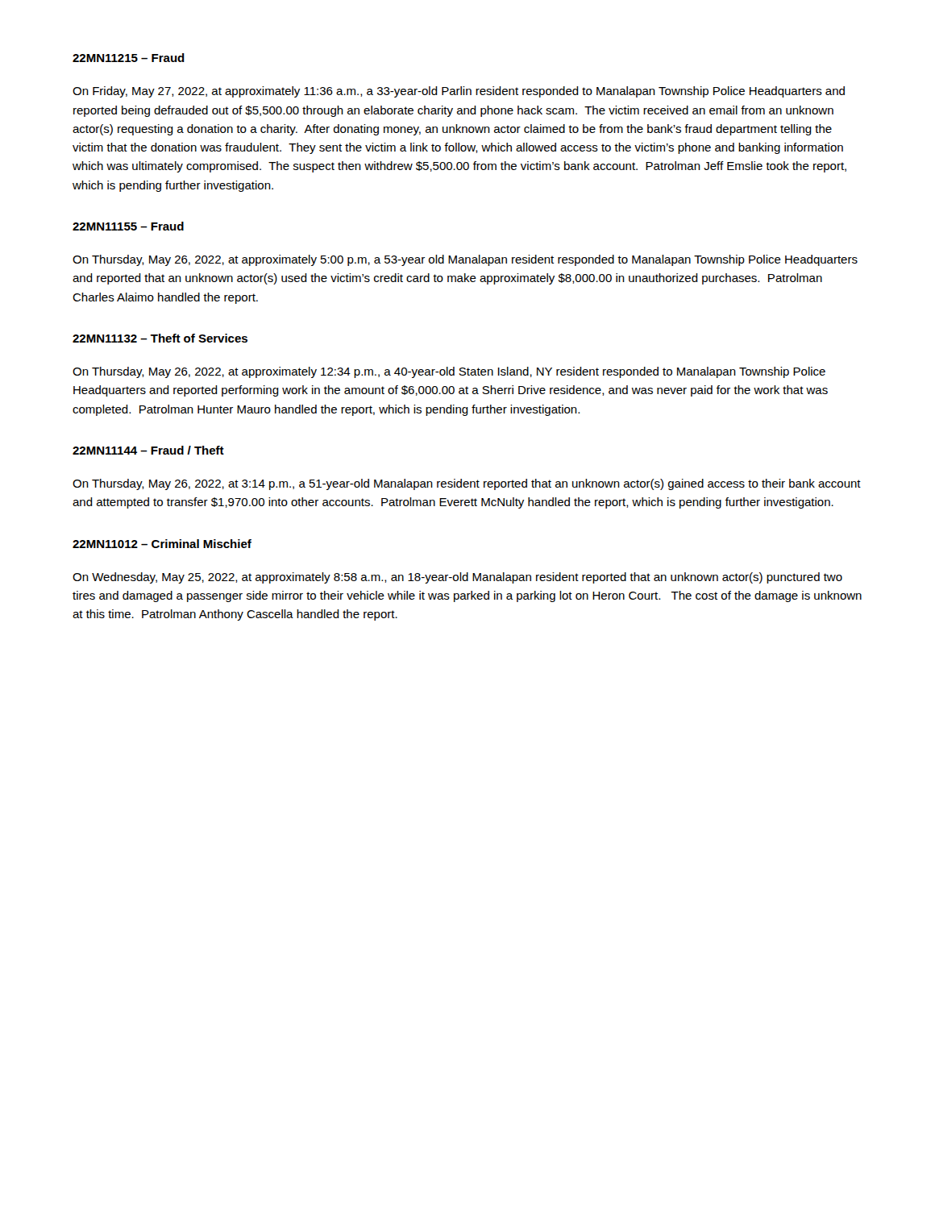22MN11215 – Fraud
On Friday, May 27, 2022, at approximately 11:36 a.m., a 33-year-old Parlin resident responded to Manalapan Township Police Headquarters and reported being defrauded out of $5,500.00 through an elaborate charity and phone hack scam. The victim received an email from an unknown actor(s) requesting a donation to a charity. After donating money, an unknown actor claimed to be from the bank’s fraud department telling the victim that the donation was fraudulent. They sent the victim a link to follow, which allowed access to the victim’s phone and banking information which was ultimately compromised. The suspect then withdrew $5,500.00 from the victim’s bank account. Patrolman Jeff Emslie took the report, which is pending further investigation.
22MN11155 – Fraud
On Thursday, May 26, 2022, at approximately 5:00 p.m, a 53-year old Manalapan resident responded to Manalapan Township Police Headquarters and reported that an unknown actor(s) used the victim’s credit card to make approximately $8,000.00 in unauthorized purchases. Patrolman Charles Alaimo handled the report.
22MN11132 – Theft of Services
On Thursday, May 26, 2022, at approximately 12:34 p.m., a 40-year-old Staten Island, NY resident responded to Manalapan Township Police Headquarters and reported performing work in the amount of $6,000.00 at a Sherri Drive residence, and was never paid for the work that was completed. Patrolman Hunter Mauro handled the report, which is pending further investigation.
22MN11144 – Fraud / Theft
On Thursday, May 26, 2022, at 3:14 p.m., a 51-year-old Manalapan resident reported that an unknown actor(s) gained access to their bank account and attempted to transfer $1,970.00 into other accounts. Patrolman Everett McNulty handled the report, which is pending further investigation.
22MN11012 – Criminal Mischief
On Wednesday, May 25, 2022, at approximately 8:58 a.m., an 18-year-old Manalapan resident reported that an unknown actor(s) punctured two tires and damaged a passenger side mirror to their vehicle while it was parked in a parking lot on Heron Court. The cost of the damage is unknown at this time. Patrolman Anthony Cascella handled the report.